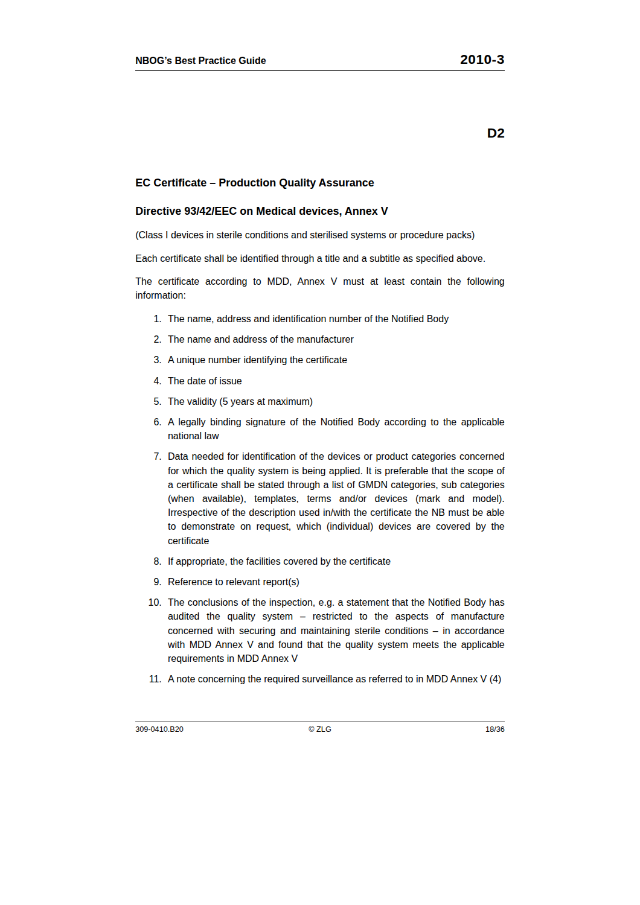NBOG’s Best Practice Guide
2010-3
D2
EC Certificate – Production Quality Assurance
Directive 93/42/EEC on Medical devices, Annex V
(Class I devices in sterile conditions and sterilised systems or procedure packs)
Each certificate shall be identified through a title and a subtitle as specified above.
The certificate according to MDD, Annex V must at least contain the following information:
The name, address and identification number of the Notified Body
The name and address of the manufacturer
A unique number identifying the certificate
The date of issue
The validity (5 years at maximum)
A legally binding signature of the Notified Body according to the applicable national law
Data needed for identification of the devices or product categories concerned for which the quality system is being applied. It is preferable that the scope of a certificate shall be stated through a list of GMDN categories, sub categories (when available), templates, terms and/or devices (mark and model). Irrespective of the description used in/with the certificate the NB must be able to demonstrate on request, which (individual) devices are covered by the certificate
If appropriate, the facilities covered by the certificate
Reference to relevant report(s)
The conclusions of the inspection, e.g. a statement that the Notified Body has audited the quality system – restricted to the aspects of manufacture concerned with securing and maintaining sterile conditions – in accordance with MDD Annex V and found that the quality system meets the applicable requirements in MDD Annex V
A note concerning the required surveillance as referred to in MDD Annex V (4)
309-0410.B20
© ZLG
18/36